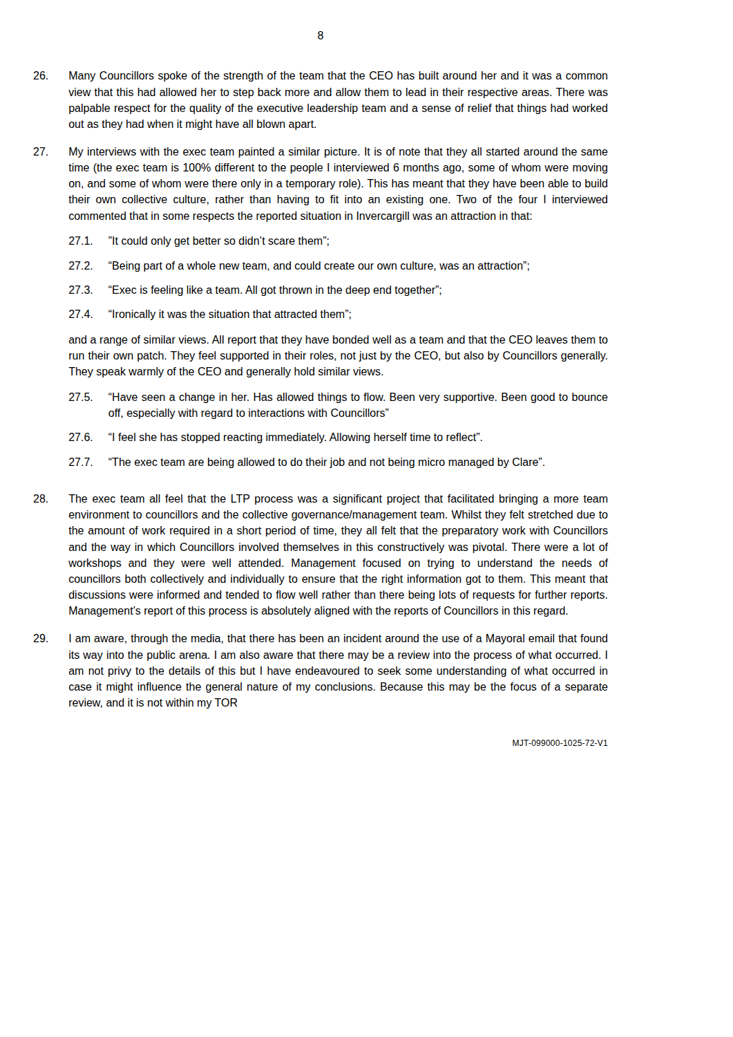8
26. Many Councillors spoke of the strength of the team that the CEO has built around her and it was a common view that this had allowed her to step back more and allow them to lead in their respective areas. There was palpable respect for the quality of the executive leadership team and a sense of relief that things had worked out as they had when it might have all blown apart.
27. My interviews with the exec team painted a similar picture. It is of note that they all started around the same time (the exec team is 100% different to the people I interviewed 6 months ago, some of whom were moving on, and some of whom were there only in a temporary role). This has meant that they have been able to build their own collective culture, rather than having to fit into an existing one. Two of the four I interviewed commented that in some respects the reported situation in Invercargill was an attraction in that:
27.1.”It could only get better so didn’t scare them”;
27.2.“Being part of a whole new team, and could create our own culture, was an attraction”;
27.3.“Exec is feeling like a team. All got thrown in the deep end together”;
27.4.“Ironically it was the situation that attracted them”;
and a range of similar views. All report that they have bonded well as a team and that the CEO leaves them to run their own patch. They feel supported in their roles, not just by the CEO, but also by Councillors generally. They speak warmly of the CEO and generally hold similar views.
27.5.“Have seen a change in her. Has allowed things to flow. Been very supportive. Been good to bounce off, especially with regard to interactions with Councillors”
27.6.“I feel she has stopped reacting immediately. Allowing herself time to reflect”.
27.7.“The exec team are being allowed to do their job and not being micro managed by Clare”.
28. The exec team all feel that the LTP process was a significant project that facilitated bringing a more team environment to councillors and the collective governance/management team. Whilst they felt stretched due to the amount of work required in a short period of time, they all felt that the preparatory work with Councillors and the way in which Councillors involved themselves in this constructively was pivotal. There were a lot of workshops and they were well attended. Management focused on trying to understand the needs of councillors both collectively and individually to ensure that the right information got to them. This meant that discussions were informed and tended to flow well rather than there being lots of requests for further reports. Management’s report of this process is absolutely aligned with the reports of Councillors in this regard.
29. I am aware, through the media, that there has been an incident around the use of a Mayoral email that found its way into the public arena. I am also aware that there may be a review into the process of what occurred. I am not privy to the details of this but I have endeavoured to seek some understanding of what occurred in case it might influence the general nature of my conclusions. Because this may be the focus of a separate review, and it is not within my TOR
MJT-099000-1025-72-V1